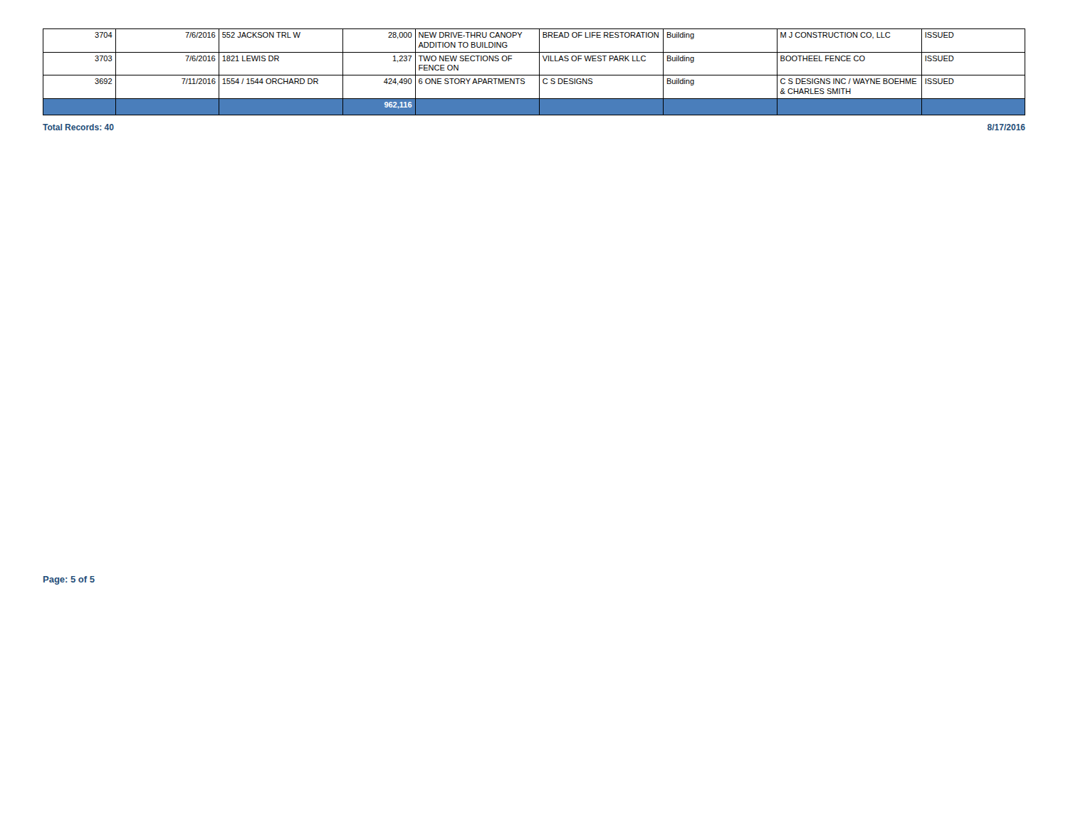| 3704 | 7/6/2016 | 552 JACKSON TRL W | 28,000 | NEW DRIVE-THRU CANOPY ADDITION TO BUILDING | BREAD OF LIFE RESTORATION | Building | M J CONSTRUCTION CO, LLC | ISSUED |
| 3703 | 7/6/2016 | 1821 LEWIS DR | 1,237 | TWO NEW SECTIONS OF FENCE ON | VILLAS OF WEST PARK LLC | Building | BOOTHEEL FENCE CO | ISSUED |
| 3692 | 7/11/2016 | 1554 / 1544 ORCHARD DR | 424,490 | 6 ONE STORY APARTMENTS | C S DESIGNS | Building | C S DESIGNS INC / WAYNE BOEHME & CHARLES SMITH | ISSUED |
| | | | 962,116 | | | | | |
Total Records: 40 8/17/2016
Page: 5 of 5